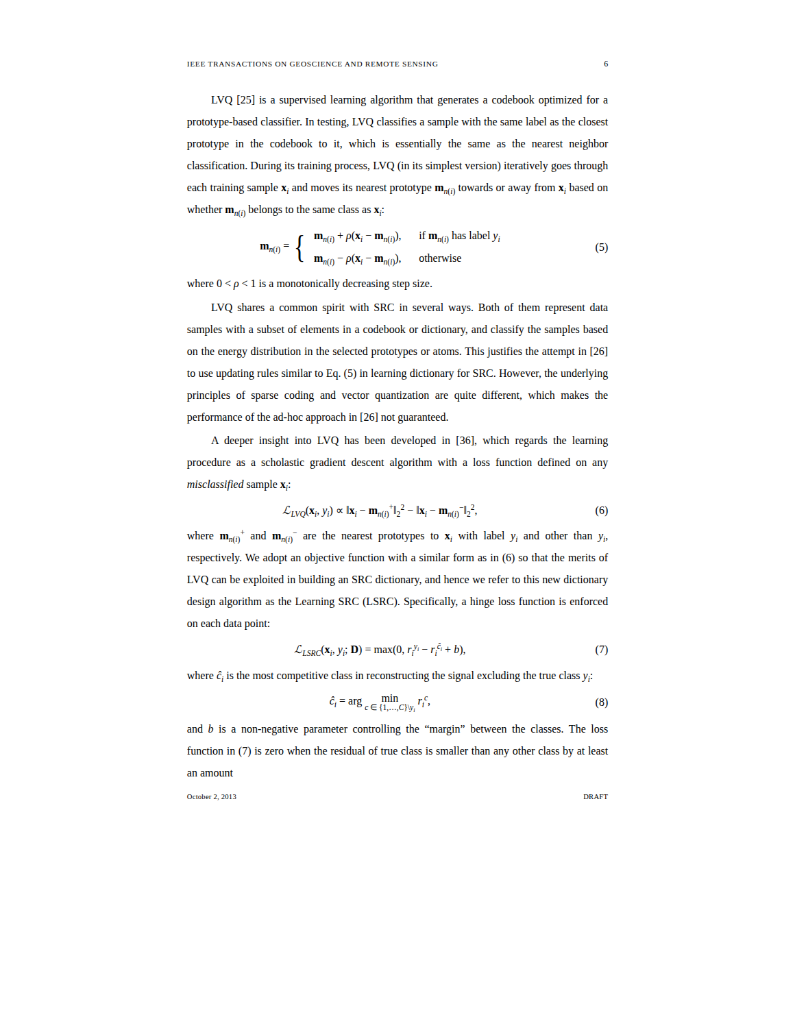IEEE Transactions on Geoscience and Remote Sensing 6
LVQ [25] is a supervised learning algorithm that generates a codebook optimized for a prototype-based classifier. In testing, LVQ classifies a sample with the same label as the closest prototype in the codebook to it, which is essentially the same as the nearest neighbor classification. During its training process, LVQ (in its simplest version) iteratively goes through each training sample xi and moves its nearest prototype mn(i) towards or away from xi based on whether mn(i) belongs to the same class as xi:
mn(i) = { mn(i) + ρ(xi − mn(i)), if mn(i) has label yi mn(i) − ρ(xi − mn(i)), otherwise
(5)
where 0 < ρ < 1 is a monotonically decreasing step size.
LVQ shares a common spirit with SRC in several ways. Both of them represent data samples with a subset of elements in a codebook or dictionary, and classify the samples based on the energy distribution in the selected prototypes or atoms. This justifies the attempt in [26] to use updating rules similar to Eq. (5) in learning dictionary for SRC. However, the underlying principles of sparse coding and vector quantization are quite different, which makes the performance of the ad-hoc approach in [26] not guaranteed.
A deeper insight into LVQ has been developed in [36], which regards the learning procedure as a scholastic gradient descent algorithm with a loss function defined on any misclassified sample xi:
ℒLVQ(xi, yi) ∝ ‖xi − mn(i)+‖22 − ‖xi − mn(i)−‖22,
(6)
where mn(i)+ and mn(i)− are the nearest prototypes to xi with label yi and other than yi, respectively. We adopt an objective function with a similar form as in (6) so that the merits of LVQ can be exploited in building an SRC dictionary, and hence we refer to this new dictionary design algorithm as the Learning SRC (LSRC). Specifically, a hinge loss function is enforced on each data point:
ℒLSRC(xi, yi; D) = max(0, riyi − riĉi + b),
(7)
where ĉi is the most competitive class in reconstructing the signal excluding the true class yi:
ĉi = arg min c ∈ {1,…,C}\yi ric,
(8)
and b is a non-negative parameter controlling the “margin” between the classes. The loss function in (7) is zero when the residual of true class is smaller than any other class by at least an amount
October 2, 2013 DRAFT